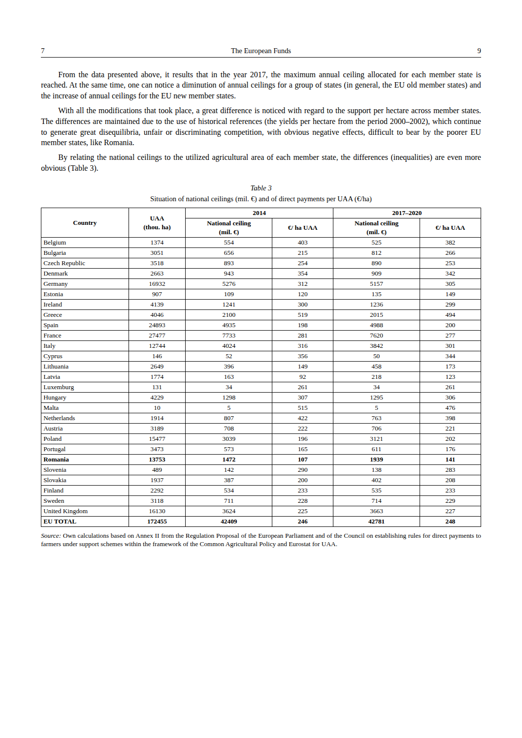7 The European Funds 9
From the data presented above, it results that in the year 2017, the maximum annual ceiling allocated for each member state is reached. At the same time, one can notice a diminution of annual ceilings for a group of states (in general, the EU old member states) and the increase of annual ceilings for the EU new member states.
With all the modifications that took place, a great difference is noticed with regard to the support per hectare across member states. The differences are maintained due to the use of historical references (the yields per hectare from the period 2000–2002), which continue to generate great disequilibria, unfair or discriminating competition, with obvious negative effects, difficult to bear by the poorer EU member states, like Romania.
By relating the national ceilings to the utilized agricultural area of each member state, the differences (inequalities) are even more obvious (Table 3).
Table 3
Situation of national ceilings (mil. €) and of direct payments per UAA (€/ha)
| Country | UAA (thou. ha) | 2014 | 2017–2020 |
| --- | --- | --- | --- |
| National ceiling (mil. €) | €/ ha UAA | National ceiling (mil. €) | €/ ha UAA |
| Belgium | 1374 | 554 | 403 | 525 | 382 |
| Bulgaria | 3051 | 656 | 215 | 812 | 266 |
| Czech Republic | 3518 | 893 | 254 | 890 | 253 |
| Denmark | 2663 | 943 | 354 | 909 | 342 |
| Germany | 16932 | 5276 | 312 | 5157 | 305 |
| Estonia | 907 | 109 | 120 | 135 | 149 |
| Ireland | 4139 | 1241 | 300 | 1236 | 299 |
| Greece | 4046 | 2100 | 519 | 2015 | 494 |
| Spain | 24893 | 4935 | 198 | 4988 | 200 |
| France | 27477 | 7733 | 281 | 7620 | 277 |
| Italy | 12744 | 4024 | 316 | 3842 | 301 |
| Cyprus | 146 | 52 | 356 | 50 | 344 |
| Lithuania | 2649 | 396 | 149 | 458 | 173 |
| Latvia | 1774 | 163 | 92 | 218 | 123 |
| Luxemburg | 131 | 34 | 261 | 34 | 261 |
| Hungary | 4229 | 1298 | 307 | 1295 | 306 |
| Malta | 10 | 5 | 515 | 5 | 476 |
| Netherlands | 1914 | 807 | 422 | 763 | 398 |
| Austria | 3189 | 708 | 222 | 706 | 221 |
| Poland | 15477 | 3039 | 196 | 3121 | 202 |
| Portugal | 3473 | 573 | 165 | 611 | 176 |
| Romania | 13753 | 1472 | 107 | 1939 | 141 |
| Slovenia | 489 | 142 | 290 | 138 | 283 |
| Slovakia | 1937 | 387 | 200 | 402 | 208 |
| Finland | 2292 | 534 | 233 | 535 | 233 |
| Sweden | 3118 | 711 | 228 | 714 | 229 |
| United Kingdom | 16130 | 3624 | 225 | 3663 | 227 |
| EU TOTAL | 172455 | 42409 | 246 | 42781 | 248 |
Source: Own calculations based on Annex II from the Regulation Proposal of the European Parliament and of the Council on establishing rules for direct payments to farmers under support schemes within the framework of the Common Agricultural Policy and Eurostat for UAA.